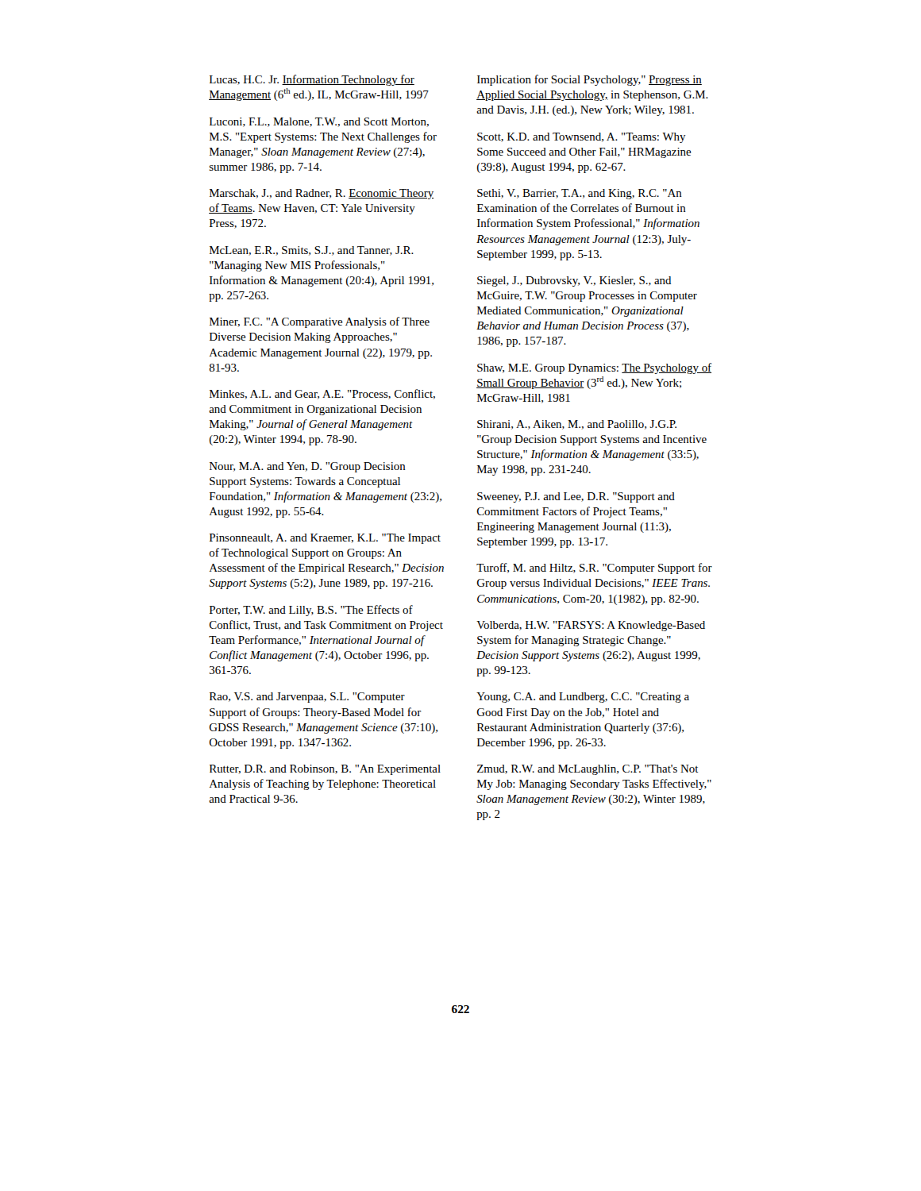Lucas, H.C. Jr. Information Technology for Management (6th ed.), IL, McGraw-Hill, 1997
Luconi, F.L., Malone, T.W., and Scott Morton, M.S. "Expert Systems: The Next Challenges for Manager," Sloan Management Review (27:4), summer 1986, pp. 7-14.
Marschak, J., and Radner, R. Economic Theory of Teams. New Haven, CT: Yale University Press, 1972.
McLean, E.R., Smits, S.J., and Tanner, J.R. "Managing New MIS Professionals," Information & Management (20:4), April 1991, pp. 257-263.
Miner, F.C. "A Comparative Analysis of Three Diverse Decision Making Approaches," Academic Management Journal (22), 1979, pp. 81-93.
Minkes, A.L. and Gear, A.E. "Process, Conflict, and Commitment in Organizational Decision Making," Journal of General Management (20:2), Winter 1994, pp. 78-90.
Nour, M.A. and Yen, D. "Group Decision Support Systems: Towards a Conceptual Foundation," Information & Management (23:2), August 1992, pp. 55-64.
Pinsonneault, A. and Kraemer, K.L. "The Impact of Technological Support on Groups: An Assessment of the Empirical Research," Decision Support Systems (5:2), June 1989, pp. 197-216.
Porter, T.W. and Lilly, B.S. "The Effects of Conflict, Trust, and Task Commitment on Project Team Performance," International Journal of Conflict Management (7:4), October 1996, pp. 361-376.
Rao, V.S. and Jarvenpaa, S.L. "Computer Support of Groups: Theory-Based Model for GDSS Research," Management Science (37:10), October 1991, pp. 1347-1362.
Rutter, D.R. and Robinson, B. "An Experimental Analysis of Teaching by Telephone: Theoretical and Practical 9-36.
Implication for Social Psychology," Progress in Applied Social Psychology, in Stephenson, G.M. and Davis, J.H. (ed.), New York; Wiley, 1981.
Scott, K.D. and Townsend, A. "Teams: Why Some Succeed and Other Fail," HRMagazine (39:8), August 1994, pp. 62-67.
Sethi, V., Barrier, T.A., and King, R.C. "An Examination of the Correlates of Burnout in Information System Professional," Information Resources Management Journal (12:3), July-September 1999, pp. 5-13.
Siegel, J., Dubrovsky, V., Kiesler, S., and McGuire, T.W. "Group Processes in Computer Mediated Communication," Organizational Behavior and Human Decision Process (37), 1986, pp. 157-187.
Shaw, M.E. Group Dynamics: The Psychology of Small Group Behavior (3rd ed.), New York; McGraw-Hill, 1981
Shirani, A., Aiken, M., and Paolillo, J.G.P. "Group Decision Support Systems and Incentive Structure," Information & Management (33:5), May 1998, pp. 231-240.
Sweeney, P.J. and Lee, D.R. "Support and Commitment Factors of Project Teams," Engineering Management Journal (11:3), September 1999, pp. 13-17.
Turoff, M. and Hiltz, S.R. "Computer Support for Group versus Individual Decisions," IEEE Trans. Communications, Com-20, 1(1982), pp. 82-90.
Volberda, H.W. "FARSYS: A Knowledge-Based System for Managing Strategic Change." Decision Support Systems (26:2), August 1999, pp. 99-123.
Young, C.A. and Lundberg, C.C. "Creating a Good First Day on the Job," Hotel and Restaurant Administration Quarterly (37:6), December 1996, pp. 26-33.
Zmud, R.W. and McLaughlin, C.P. "That's Not My Job: Managing Secondary Tasks Effectively," Sloan Management Review (30:2), Winter 1989, pp. 2
622